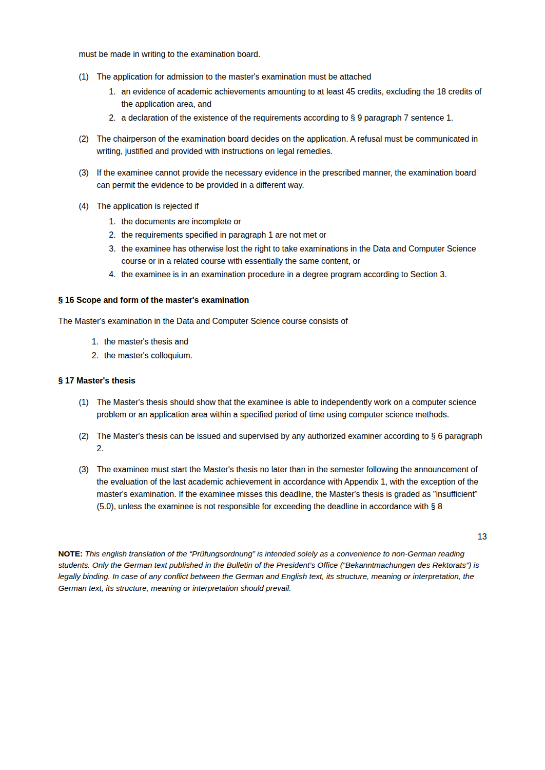must be made in writing to the examination board.
The application for admission to the master's examination must be attached
an evidence of academic achievements amounting to at least 45 credits, excluding the 18 credits of the application area, and
a declaration of the existence of the requirements according to § 9 paragraph 7 sentence 1.
The chairperson of the examination board decides on the application. A refusal must be communicated in writing, justified and provided with instructions on legal remedies.
If the examinee cannot provide the necessary evidence in the prescribed manner, the examination board can permit the evidence to be provided in a different way.
The application is rejected if
the documents are incomplete or
the requirements specified in paragraph 1 are not met or
the examinee has otherwise lost the right to take examinations in the Data and Computer Science course or in a related course with essentially the same content, or
the examinee is in an examination procedure in a degree program according to Section 3.
§ 16 Scope and form of the master's examination
The Master's examination in the Data and Computer Science course consists of
the master's thesis and
the master's colloquium.
§ 17 Master's thesis
The Master's thesis should show that the examinee is able to independently work on a computer science problem or an application area within a specified period of time using computer science methods.
The Master's thesis can be issued and supervised by any authorized examiner according to § 6 paragraph 2.
The examinee must start the Master's thesis no later than in the semester following the announcement of the evaluation of the last academic achievement in accordance with Appendix 1, with the exception of the master's examination. If the examinee misses this deadline, the Master's thesis is graded as "insufficient" (5.0), unless the examinee is not responsible for exceeding the deadline in accordance with § 8
13
NOTE: This english translation of the “Prüfungsordnung” is intended solely as a convenience to non-German reading students. Only the German text published in the Bulletin of the President’s Office (“Bekanntmachungen des Rektorats”) is legally binding. In case of any conflict between the German and English text, its structure, meaning or interpretation, the German text, its structure, meaning or interpretation should prevail.